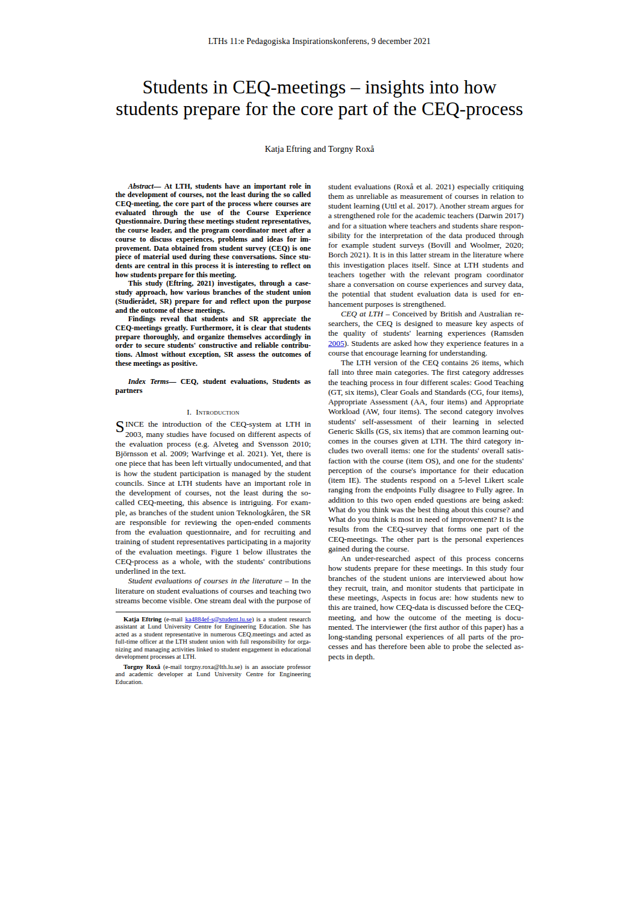LTHs 11:e Pedagogiska Inspirationskonferens, 9 december 2021
Students in CEQ-meetings – insights into how
students prepare for the core part of the CEQ-process
Katja Eftring and Torgny Roxå
Abstract— At LTH, students have an important role in the development of courses, not the least during the so called CEQ-meeting, the core part of the process where courses are evaluated through the use of the Course Experience Questionnaire. During these meetings student representatives, the course leader, and the program coordinator meet after a course to discuss experiences, problems and ideas for improvement. Data obtained from student survey (CEQ) is one piece of material used during these conversations. Since students are central in this process it is interesting to reflect on how students prepare for this meeting.
This study (Eftring, 2021) investigates, through a case-study approach, how various branches of the student union (Studierådet, SR) prepare for and reflect upon the purpose and the outcome of these meetings.
Findings reveal that students and SR appreciate the CEQ-meetings greatly. Furthermore, it is clear that students prepare thoroughly, and organize themselves accordingly in order to secure students' constructive and reliable contributions. Almost without exception, SR assess the outcomes of these meetings as positive.
Index Terms— CEQ, student evaluations, Students as partners
I. Introduction
SINCE the introduction of the CEQ-system at LTH in 2003, many studies have focused on different aspects of the evaluation process (e.g. Alveteg and Svensson 2010; Björnsson et al. 2009; Warfvinge et al. 2021). Yet, there is one piece that has been left virtually undocumented, and that is how the student participation is managed by the student councils. Since at LTH students have an important role in the development of courses, not the least during the so-called CEQ-meeting, this absence is intriguing. For example, as branches of the student union Teknologkåren, the SR are responsible for reviewing the open-ended comments from the evaluation questionnaire, and for recruiting and training of student representatives participating in a majority of the evaluation meetings. Figure 1 below illustrates the CEQ-process as a whole, with the students' contributions underlined in the text.
Student evaluations of courses in the literature – In the literature on student evaluations of courses and teaching two streams become visible. One stream deal with the purpose of
Katja Eftring (e-mail ka4884ef-s@student.lu.se) is a student research assistant at Lund University Centre for Engineering Education. She has acted as a student representative in numerous CEQ.meetings and acted as full-time officer at the LTH student union with full responsibility for organizing and managing activities linked to student engagement in educational development processes at LTH.
Torgny Roxå (e-mail torgny.roxa@lth.lu.se) is an associate professor and academic developer at Lund University Centre for Engineering Education.
student evaluations (Roxå et al. 2021) especially critiquing them as unreliable as measurement of courses in relation to student learning (Uttl et al. 2017). Another stream argues for a strengthened role for the academic teachers (Darwin 2017) and for a situation where teachers and students share responsibility for the interpretation of the data produced through for example student surveys (Bovill and Woolmer, 2020; Borch 2021). It is in this latter stream in the literature where this investigation places itself. Since at LTH students and teachers together with the relevant program coordinator share a conversation on course experiences and survey data, the potential that student evaluation data is used for enhancement purposes is strengthened.
CEQ at LTH – Conceived by British and Australian researchers, the CEQ is designed to measure key aspects of the quality of students' learning experiences (Ramsden 2005). Students are asked how they experience features in a course that encourage learning for understanding.
The LTH version of the CEQ contains 26 items, which fall into three main categories. The first category addresses the teaching process in four different scales: Good Teaching (GT, six items), Clear Goals and Standards (CG, four items), Appropriate Assessment (AA, four items) and Appropriate Workload (AW, four items). The second category involves students' self-assessment of their learning in selected Generic Skills (GS, six items) that are common learning outcomes in the courses given at LTH. The third category includes two overall items: one for the students' overall satisfaction with the course (item OS), and one for the students' perception of the course's importance for their education (item IE). The students respond on a 5-level Likert scale ranging from the endpoints Fully disagree to Fully agree. In addition to this two open ended questions are being asked: What do you think was the best thing about this course? and What do you think is most in need of improvement? It is the results from the CEQ-survey that forms one part of the CEQ-meetings. The other part is the personal experiences gained during the course.
An under-researched aspect of this process concerns how students prepare for these meetings. In this study four branches of the student unions are interviewed about how they recruit, train, and monitor students that participate in these meetings, Aspects in focus are: how students new to this are trained, how CEQ-data is discussed before the CEQ-meeting, and how the outcome of the meeting is documented. The interviewer (the first author of this paper) has a long-standing personal experiences of all parts of the processes and has therefore been able to probe the selected aspects in depth.